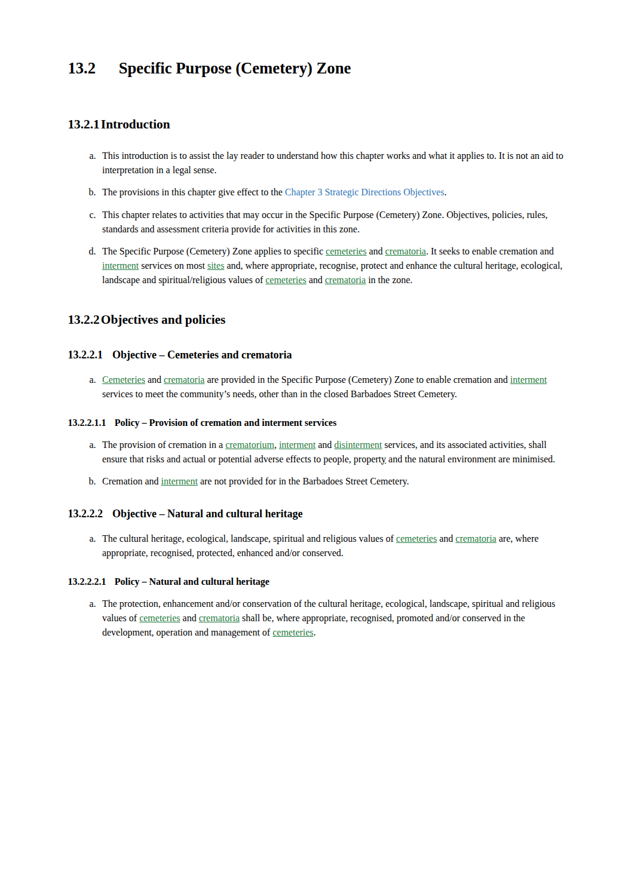13.2 Specific Purpose (Cemetery) Zone
13.2.1 Introduction
This introduction is to assist the lay reader to understand how this chapter works and what it applies to. It is not an aid to interpretation in a legal sense.
The provisions in this chapter give effect to the Chapter 3 Strategic Directions Objectives.
This chapter relates to activities that may occur in the Specific Purpose (Cemetery) Zone. Objectives, policies, rules, standards and assessment criteria provide for activities in this zone.
The Specific Purpose (Cemetery) Zone applies to specific cemeteries and crematoria. It seeks to enable cremation and interment services on most sites and, where appropriate, recognise, protect and enhance the cultural heritage, ecological, landscape and spiritual/religious values of cemeteries and crematoria in the zone.
13.2.2 Objectives and policies
13.2.2.1 Objective – Cemeteries and crematoria
Cemeteries and crematoria are provided in the Specific Purpose (Cemetery) Zone to enable cremation and interment services to meet the community’s needs, other than in the closed Barbadoes Street Cemetery.
13.2.2.1.1 Policy – Provision of cremation and interment services
The provision of cremation in a crematorium, interment and disinterment services, and its associated activities, shall ensure that risks and actual or potential adverse effects to people, property and the natural environment are minimised.
Cremation and interment are not provided for in the Barbadoes Street Cemetery.
13.2.2.2 Objective – Natural and cultural heritage
The cultural heritage, ecological, landscape, spiritual and religious values of cemeteries and crematoria are, where appropriate, recognised, protected, enhanced and/or conserved.
13.2.2.2.1 Policy – Natural and cultural heritage
The protection, enhancement and/or conservation of the cultural heritage, ecological, landscape, spiritual and religious values of cemeteries and crematoria shall be, where appropriate, recognised, promoted and/or conserved in the development, operation and management of cemeteries.